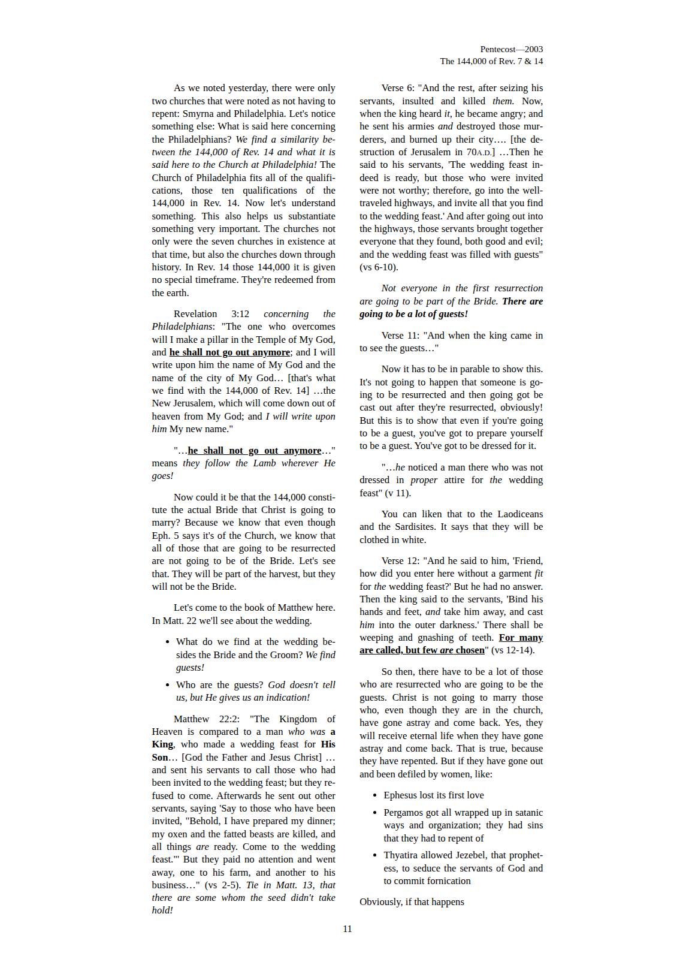Pentecost—2003 The 144,000 of Rev. 7 & 14
As we noted yesterday, there were only two churches that were noted as not having to repent: Smyrna and Philadelphia. Let's notice something else: What is said here concerning the Philadelphians? We find a similarity between the 144,000 of Rev. 14 and what it is said here to the Church at Philadelphia! The Church of Philadelphia fits all of the qualifications, those ten qualifications of the 144,000 in Rev. 14. Now let's understand something. This also helps us substantiate something very important. The churches not only were the seven churches in existence at that time, but also the churches down through history. In Rev. 14 those 144,000 it is given no special timeframe. They're redeemed from the earth.
Revelation 3:12 concerning the Philadelphians: "The one who overcomes will I make a pillar in the Temple of My God, and he shall not go out anymore; and I will write upon him the name of My God and the name of the city of My God… [that's what we find with the 144,000 of Rev. 14] …the New Jerusalem, which will come down out of heaven from My God; and I will write upon him My new name."
"…he shall not go out anymore…" means they follow the Lamb wherever He goes!
Now could it be that the 144,000 constitute the actual Bride that Christ is going to marry? Because we know that even though Eph. 5 says it's of the Church, we know that all of those that are going to be resurrected are not going to be of the Bride. Let's see that. They will be part of the harvest, but they will not be the Bride.
Let's come to the book of Matthew here. In Matt. 22 we'll see about the wedding.
What do we find at the wedding besides the Bride and the Groom? We find guests!
Who are the guests? God doesn't tell us, but He gives us an indication!
Matthew 22:2: "The Kingdom of Heaven is compared to a man who was a King, who made a wedding feast for His Son… [God the Father and Jesus Christ] …and sent his servants to call those who had been invited to the wedding feast; but they refused to come. Afterwards he sent out other servants, saying 'Say to those who have been invited, "Behold, I have prepared my dinner; my oxen and the fatted beasts are killed, and all things are ready. Come to the wedding feast."' But they paid no attention and went away, one to his farm, and another to his business…" (vs 2-5). Tie in Matt. 13, that there are some whom the seed didn't take hold!
Verse 6: "And the rest, after seizing his servants, insulted and killed them. Now, when the king heard it, he became angry; and he sent his armies and destroyed those murderers, and burned up their city…. [the destruction of Jerusalem in 70A.D.] …Then he said to his servants, 'The wedding feast indeed is ready, but those who were invited were not worthy; therefore, go into the well-traveled highways, and invite all that you find to the wedding feast.' And after going out into the highways, those servants brought together everyone that they found, both good and evil; and the wedding feast was filled with guests" (vs 6-10).
Not everyone in the first resurrection are going to be part of the Bride. There are going to be a lot of guests!
Verse 11: "And when the king came in to see the guests…"
Now it has to be in parable to show this. It's not going to happen that someone is going to be resurrected and then going got be cast out after they're resurrected, obviously! But this is to show that even if you're going to be a guest, you've got to prepare yourself to be a guest. You've got to be dressed for it.
"…he noticed a man there who was not dressed in proper attire for the wedding feast" (v 11).
You can liken that to the Laodiceans and the Sardisites. It says that they will be clothed in white.
Verse 12: "And he said to him, 'Friend, how did you enter here without a garment fit for the wedding feast?' But he had no answer. Then the king said to the servants, 'Bind his hands and feet, and take him away, and cast him into the outer darkness.' There shall be weeping and gnashing of teeth. For many are called, but few are chosen" (vs 12-14).
So then, there have to be a lot of those who are resurrected who are going to be the guests. Christ is not going to marry those who, even though they are in the church, have gone astray and come back. Yes, they will receive eternal life when they have gone astray and come back. That is true, because they have repented. But if they have gone out and been defiled by women, like:
Ephesus lost its first love
Pergamos got all wrapped up in satanic ways and organization; they had sins that they had to repent of
Thyatira allowed Jezebel, that prophetess, to seduce the servants of God and to commit fornication
Obviously, if that happens
11